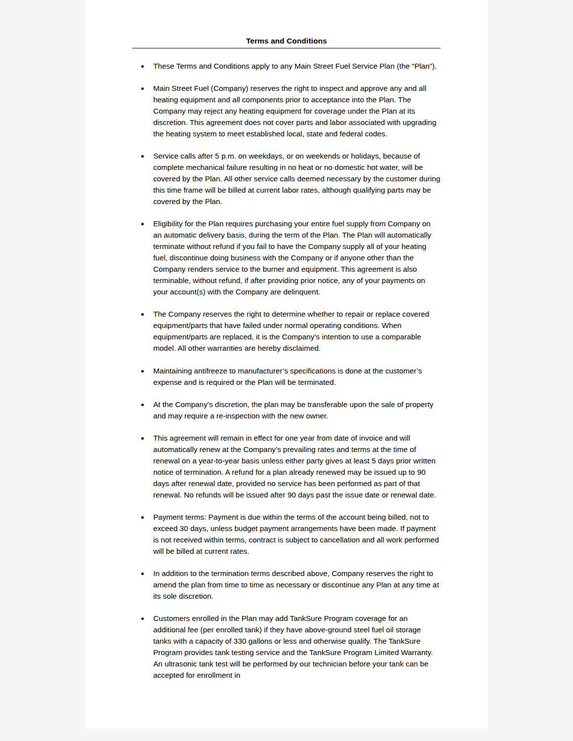Terms and Conditions
These Terms and Conditions apply to any Main Street Fuel Service Plan (the “Plan”).
Main Street Fuel (Company) reserves the right to inspect and approve any and all heating equipment and all components prior to acceptance into the Plan. The Company may reject any heating equipment for coverage under the Plan at its discretion. This agreement does not cover parts and labor associated with upgrading the heating system to meet established local, state and federal codes.
Service calls after 5 p.m. on weekdays, or on weekends or holidays, because of complete mechanical failure resulting in no heat or no domestic hot water, will be covered by the Plan. All other service calls deemed necessary by the customer during this time frame will be billed at current labor rates, although qualifying parts may be covered by the Plan.
Eligibility for the Plan requires purchasing your entire fuel supply from Company on an automatic delivery basis, during the term of the Plan. The Plan will automatically terminate without refund if you fail to have the Company supply all of your heating fuel, discontinue doing business with the Company or if anyone other than the Company renders service to the burner and equipment. This agreement is also terminable, without refund, if after providing prior notice, any of your payments on your account(s) with the Company are delinquent.
The Company reserves the right to determine whether to repair or replace covered equipment/parts that have failed under normal operating conditions. When equipment/parts are replaced, it is the Company’s intention to use a comparable model. All other warranties are hereby disclaimed.
Maintaining antifreeze to manufacturer’s specifications is done at the customer’s expense and is required or the Plan will be terminated.
At the Company’s discretion, the plan may be transferable upon the sale of property and may require a re-inspection with the new owner.
This agreement will remain in effect for one year from date of invoice and will automatically renew at the Company’s prevailing rates and terms at the time of renewal on a year-to-year basis unless either party gives at least 5 days prior written notice of termination. A refund for a plan already renewed may be issued up to 90 days after renewal date, provided no service has been performed as part of that renewal. No refunds will be issued after 90 days past the issue date or renewal date.
Payment terms: Payment is due within the terms of the account being billed, not to exceed 30 days, unless budget payment arrangements have been made. If payment is not received within terms, contract is subject to cancellation and all work performed will be billed at current rates.
In addition to the termination terms described above, Company reserves the right to amend the plan from time to time as necessary or discontinue any Plan at any time at its sole discretion.
Customers enrolled in the Plan may add TankSure Program coverage for an additional fee (per enrolled tank) if they have above-ground steel fuel oil storage tanks with a capacity of 330 gallons or less and otherwise qualify. The TankSure Program provides tank testing service and the TankSure Program Limited Warranty. An ultrasonic tank test will be performed by our technician before your tank can be accepted for enrollment in